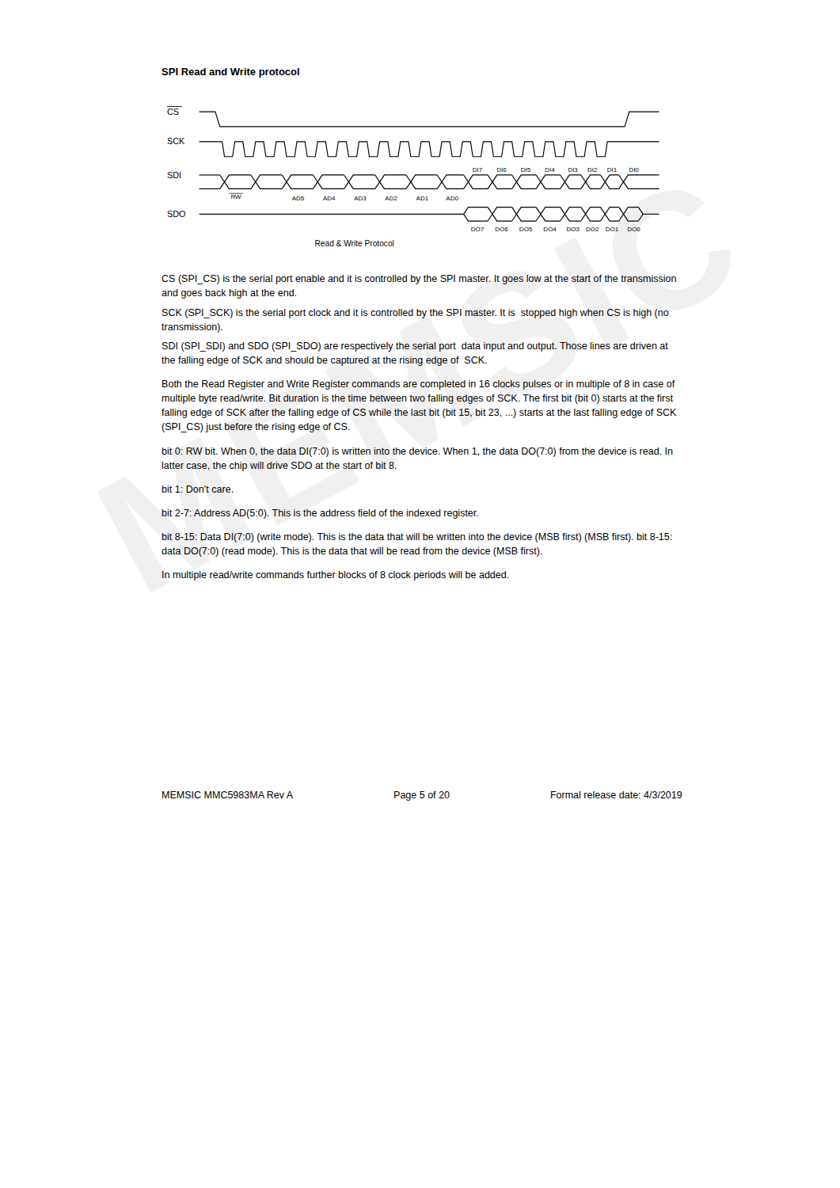MEMSIC
SPI Read and Write protocol
CS SCK SDI SDO RW AD5 AD4 AD3 AD2 AD1 AD0 DI7 DI6 DI5 DI4 DI3 DI2 DI1 DI0 DO7 DO6 DO5 DO4 DO3 DO2 DO1 DO0 Read & Write Protocol
CS (SPI_CS) is the serial port enable and it is controlled by the SPI master. It goes low at the start of the transmission and goes back high at the end.
SCK (SPI_SCK) is the serial port clock and it is controlled by the SPI master. It is stopped high when CS is high (no transmission).
SDI (SPI_SDI) and SDO (SPI_SDO) are respectively the serial port data input and output. Those lines are driven at the falling edge of SCK and should be captured at the rising edge of SCK.
Both the Read Register and Write Register commands are completed in 16 clocks pulses or in multiple of 8 in case of multiple byte read/write. Bit duration is the time between two falling edges of SCK. The first bit (bit 0) starts at the first falling edge of SCK after the falling edge of CS while the last bit (bit 15, bit 23, ...) starts at the last falling edge of SCK (SPI_CS) just before the rising edge of CS.
bit 0: RW bit. When 0, the data DI(7:0) is written into the device. When 1, the data DO(7:0) from the device is read. In latter case, the chip will drive SDO at the start of bit 8.
bit 1: Don’t care.
bit 2-7: Address AD(5:0). This is the address field of the indexed register.
bit 8-15: Data DI(7:0) (write mode). This is the data that will be written into the device (MSB first) (MSB first). bit 8-15: data DO(7:0) (read mode). This is the data that will be read from the device (MSB first).
In multiple read/write commands further blocks of 8 clock periods will be added.
MEMSIC MMC5983MA Rev A
Page 5 of 20
Formal release date: 4/3/2019